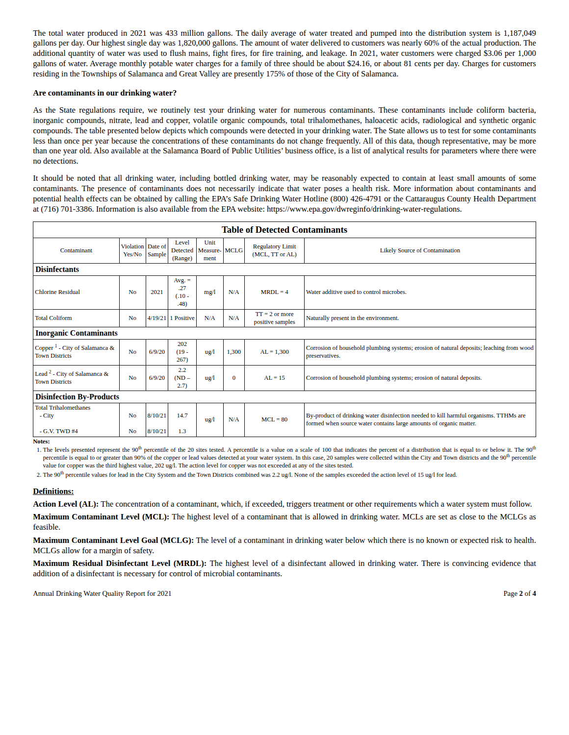The total water produced in 2021 was 433 million gallons. The daily average of water treated and pumped into the distribution system is 1,187,049 gallons per day. Our highest single day was 1,820,000 gallons. The amount of water delivered to customers was nearly 60% of the actual production. The additional quantity of water was used to flush mains, fight fires, for fire training, and leakage. In 2021, water customers were charged $3.06 per 1,000 gallons of water. Average monthly potable water charges for a family of three should be about $24.16, or about 81 cents per day. Charges for customers residing in the Townships of Salamanca and Great Valley are presently 175% of those of the City of Salamanca.
Are contaminants in our drinking water?
As the State regulations require, we routinely test your drinking water for numerous contaminants. These contaminants include coliform bacteria, inorganic compounds, nitrate, lead and copper, volatile organic compounds, total trihalomethanes, haloacetic acids, radiological and synthetic organic compounds. The table presented below depicts which compounds were detected in your drinking water. The State allows us to test for some contaminants less than once per year because the concentrations of these contaminants do not change frequently. All of this data, though representative, may be more than one year old. Also available at the Salamanca Board of Public Utilities’ business office, is a list of analytical results for parameters where there were no detections.
It should be noted that all drinking water, including bottled drinking water, may be reasonably expected to contain at least small amounts of some contaminants. The presence of contaminants does not necessarily indicate that water poses a health risk. More information about contaminants and potential health effects can be obtained by calling the EPA’s Safe Drinking Water Hotline (800) 426-4791 or the Cattaraugus County Health Department at (716) 701-3386. Information is also available from the EPA website: https://www.epa.gov/dwreginfo/drinking-water-regulations.
Table of Detected Contaminants
| Contaminant | Violation Yes/No | Date of Sample | Level Detected (Range) | Unit Measure- ment | MCLG | Regulatory Limit (MCL, TT or AL) | Likely Source of Contamination |
| --- | --- | --- | --- | --- | --- | --- | --- |
| Disinfectants |
| Chlorine Residual | No | 2021 | Avg. = .27 (.10 - .48) | mg/l | N/A | MRDL = 4 | Water additive used to control microbes. |
| Total Coliform | No | 4/19/21 | 1 Positive | N/A | N/A | TT = 2 or more positive samples | Naturally present in the environment. |
| Inorganic Contaminants |
| Copper 1 - City of Salamanca & Town Districts | No | 6/9/20 | 202 (19 - 267) | ug/l | 1,300 | AL = 1,300 | Corrosion of household plumbing systems; erosion of natural deposits; leaching from wood preservatives. |
| Lead 2 - City of Salamanca & Town Districts | No | 6/9/20 | 2.2 (ND – 2.7) | ug/l | 0 | AL = 15 | Corrosion of household plumbing systems; erosion of natural deposits. |
| Disinfection By-Products |
| Total Trihalomethanes - City - G.V. TWD #4 | No No | 8/10/21 8/10/21 | 14.7 1.3 | ug/l | N/A | MCL = 80 | By-product of drinking water disinfection needed to kill harmful organisms. TTHMs are formed when source water contains large amounts of organic matter. |
Notes:
The levels presented represent the 90th percentile of the 20 sites tested. A percentile is a value on a scale of 100 that indicates the percent of a distribution that is equal to or below it. The 90th percentile is equal to or greater than 90% of the copper or lead values detected at your water system. In this case, 20 samples were collected within the City and Town districts and the 90th percentile value for copper was the third highest value, 202 ug/l. The action level for copper was not exceeded at any of the sites tested.
The 90th percentile values for lead in the City System and the Town Districts combined was 2.2 ug/l. None of the samples exceeded the action level of 15 ug/l for lead.
Definitions:
Action Level (AL): The concentration of a contaminant, which, if exceeded, triggers treatment or other requirements which a water system must follow.
Maximum Contaminant Level (MCL): The highest level of a contaminant that is allowed in drinking water. MCLs are set as close to the MCLGs as feasible.
Maximum Contaminant Level Goal (MCLG): The level of a contaminant in drinking water below which there is no known or expected risk to health. MCLGs allow for a margin of safety.
Maximum Residual Disinfectant Level (MRDL): The highest level of a disinfectant allowed in drinking water. There is convincing evidence that addition of a disinfectant is necessary for control of microbial contaminants.
Annual Drinking Water Quality Report for 2021 Page 2 of 4